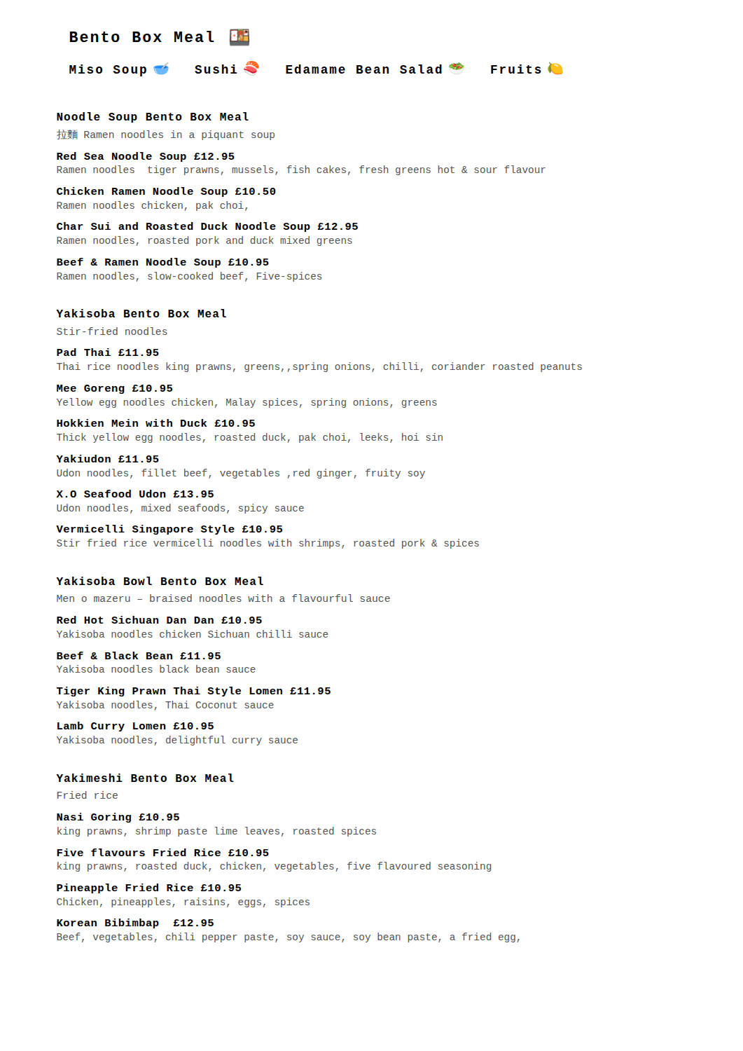Bento Box Meal
🍱
Miso Soup🥣 Sushi🍣 Edamame Bean Salad🥗 Fruits🍋
Noodle Soup Bento Box Meal
拉麵 Ramen noodles in a piquant soup
Red Sea Noodle Soup £12.95
Ramen noodles tiger prawns, mussels, fish cakes, fresh greens hot & sour flavour
Chicken Ramen Noodle Soup £10.50
Ramen noodles chicken, pak choi,
Char Sui and Roasted Duck Noodle Soup £12.95
Ramen noodles, roasted pork and duck mixed greens
Beef & Ramen Noodle Soup £10.95
Ramen noodles, slow-cooked beef, Five-spices
Yakisoba Bento Box Meal
Stir-fried noodles
Pad Thai £11.95
Thai rice noodles king prawns, greens,,spring onions, chilli, coriander roasted peanuts
Mee Goreng £10.95
Yellow egg noodles chicken, Malay spices, spring onions, greens
Hokkien Mein with Duck £10.95
Thick yellow egg noodles, roasted duck, pak choi, leeks, hoi sin
Yakiudon £11.95
Udon noodles, fillet beef, vegetables ,red ginger, fruity soy
X.O Seafood Udon £13.95
Udon noodles, mixed seafoods, spicy sauce
Vermicelli Singapore Style £10.95
Stir fried rice vermicelli noodles with shrimps, roasted pork & spices
Yakisoba Bowl Bento Box Meal
Men o mazeru – braised noodles with a flavourful sauce
Red Hot Sichuan Dan Dan £10.95
Yakisoba noodles chicken Sichuan chilli sauce
Beef & Black Bean £11.95
Yakisoba noodles black bean sauce
Tiger King Prawn Thai Style Lomen £11.95
Yakisoba noodles, Thai Coconut sauce
Lamb Curry Lomen £10.95
Yakisoba noodles, delightful curry sauce
Yakimeshi Bento Box Meal
Fried rice
Nasi Goring £10.95
king prawns, shrimp paste lime leaves, roasted spices
Five flavours Fried Rice £10.95
king prawns, roasted duck, chicken, vegetables, five flavoured seasoning
Pineapple Fried Rice £10.95
Chicken, pineapples, raisins, eggs, spices
Korean Bibimbap £12.95
Beef, vegetables, chili pepper paste, soy sauce, soy bean paste, a fried egg,